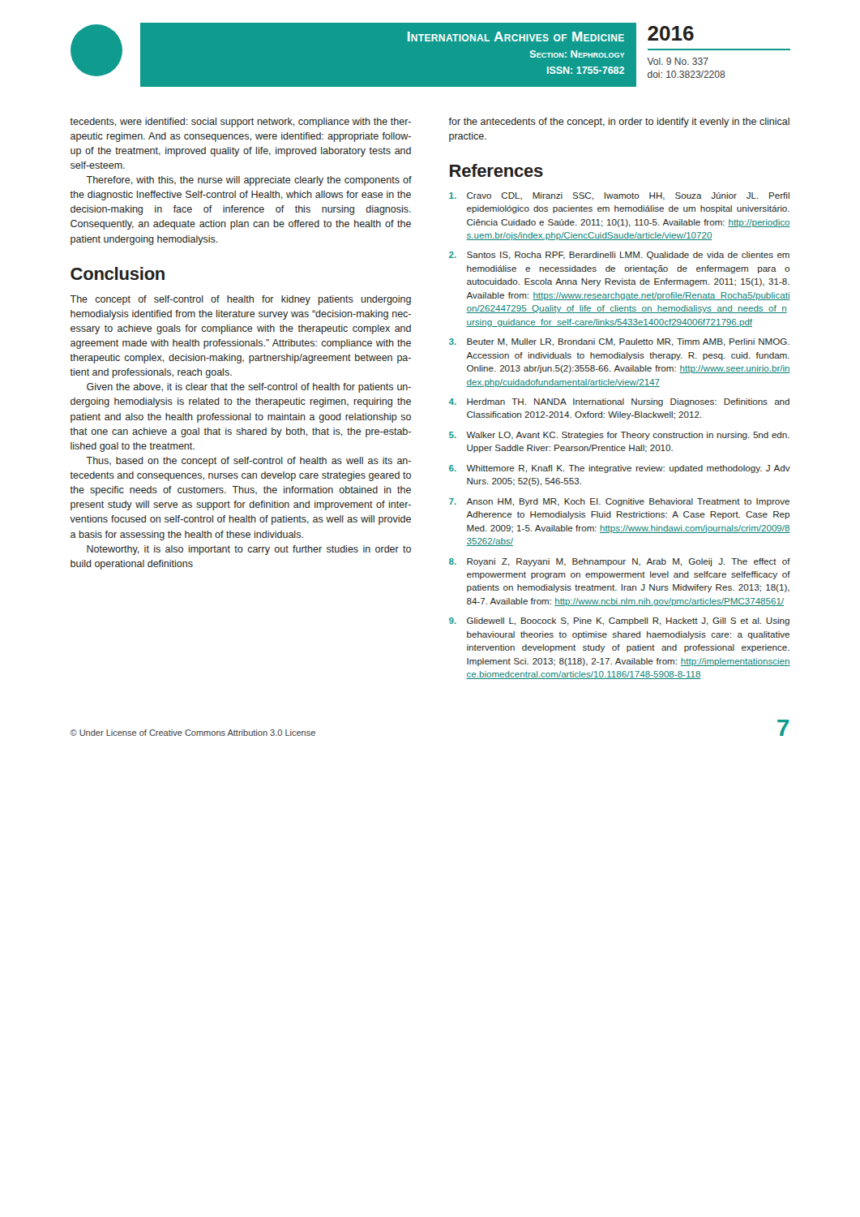International Archives of Medicine
Section: Nephrology
ISSN: 1755-7682
2016
Vol. 9 No. 337
doi: 10.3823/2208
tecedents, were identified: social support network, compliance with the therapeutic regimen. And as consequences, were identified: appropriate follow-up of the treatment, improved quality of life, improved laboratory tests and self-esteem.
Therefore, with this, the nurse will appreciate clearly the components of the diagnostic Ineffective Self-control of Health, which allows for ease in the decision-making in face of inference of this nursing diagnosis. Consequently, an adequate action plan can be offered to the health of the patient undergoing hemodialysis.
Conclusion
The concept of self-control of health for kidney patients undergoing hemodialysis identified from the literature survey was “decision-making necessary to achieve goals for compliance with the therapeutic complex and agreement made with health professionals.” Attributes: compliance with the therapeutic complex, decision-making, partnership/agreement between patient and professionals, reach goals.
Given the above, it is clear that the self-control of health for patients undergoing hemodialysis is related to the therapeutic regimen, requiring the patient and also the health professional to maintain a good relationship so that one can achieve a goal that is shared by both, that is, the pre-established goal to the treatment.
Thus, based on the concept of self-control of health as well as its antecedents and consequences, nurses can develop care strategies geared to the specific needs of customers. Thus, the information obtained in the present study will serve as support for definition and improvement of interventions focused on self-control of health of patients, as well as will provide a basis for assessing the health of these individuals.
Noteworthy, it is also important to carry out further studies in order to build operational definitions
for the antecedents of the concept, in order to identify it evenly in the clinical practice.
References
Cravo CDL, Miranzi SSC, Iwamoto HH, Souza Júnior JL. Perfil epidemiológico dos pacientes em hemodiálise de um hospital universitário. Ciência Cuidado e Saúde. 2011; 10(1), 110-5. Available from: http://periodicos.uem.br/ojs/index.php/CiencCuidSaude/article/view/10720
Santos IS, Rocha RPF, Berardinelli LMM. Qualidade de vida de clientes em hemodiálise e necessidades de orientação de enfermagem para o autocuidado. Escola Anna Nery Revista de Enfermagem. 2011; 15(1), 31-8. Available from: https://www.researchgate.net/profile/Renata_Rocha5/publication/262447295_Quality_of_life_of_clients_on_hemodialisys_and_needs_of_nursing_guidance_for_self-care/links/5433e1400cf294006f721796.pdf
Beuter M, Muller LR, Brondani CM, Pauletto MR, Timm AMB, Perlini NMOG. Accession of individuals to hemodialysis therapy. R. pesq. cuid. fundam. Online. 2013 abr/jun.5(2):3558-66. Available from: http://www.seer.unirio.br/index.php/cuidadofundamental/article/view/2147
Herdman TH. NANDA International Nursing Diagnoses: Definitions and Classification 2012-2014. Oxford: Wiley-Blackwell; 2012.
Walker LO, Avant KC. Strategies for Theory construction in nursing. 5nd edn. Upper Saddle River: Pearson/Prentice Hall; 2010.
Whittemore R, Knafl K. The integrative review: updated methodology. J Adv Nurs. 2005; 52(5), 546-553.
Anson HM, Byrd MR, Koch EI. Cognitive Behavioral Treatment to Improve Adherence to Hemodialysis Fluid Restrictions: A Case Report. Case Rep Med. 2009; 1-5. Available from: https://www.hindawi.com/journals/crim/2009/835262/abs/
Royani Z, Rayyani M, Behnampour N, Arab M, Goleij J. The effect of empowerment program on empowerment level and selfcare selfefficacy of patients on hemodialysis treatment. Iran J Nurs Midwifery Res. 2013; 18(1), 84-7. Available from: http://www.ncbi.nlm.nih.gov/pmc/articles/PMC3748561/
Glidewell L, Boocock S, Pine K, Campbell R, Hackett J, Gill S et al. Using behavioural theories to optimise shared haemodialysis care: a qualitative intervention development study of patient and professional experience. Implement Sci. 2013; 8(118), 2-17. Available from: http://implementationscience.biomedcentral.com/articles/10.1186/1748-5908-8-118
© Under License of Creative Commons Attribution 3.0 License
7